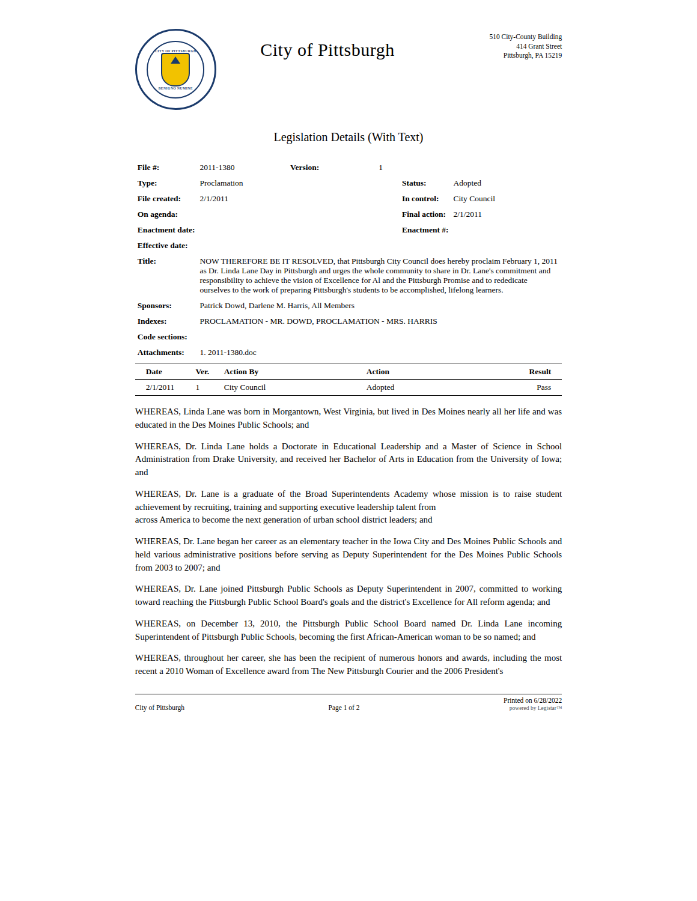CITY OF PITTSBURGH
BENIGNO NUMINE
City of Pittsburgh
510 City-County Building
414 Grant Street
Pittsburgh, PA 15219
Legislation Details (With Text)
| File #: | 2011-1380 | Version: | 1 | | |
| Type: | Proclamation | Status: | Adopted |
| File created: | 2/1/2011 | In control: | City Council |
| On agenda: | | Final action: | 2/1/2011 |
| Enactment date: | | Enactment #: | |
| Effective date: | |
| Title: | NOW THEREFORE BE IT RESOLVED, that Pittsburgh City Council does hereby proclaim February 1, 2011 as Dr. Linda Lane Day in Pittsburgh and urges the whole community to share in Dr. Lane's commitment and responsibility to achieve the vision of Excellence for Al and the Pittsburgh Promise and to rededicate ourselves to the work of preparing Pittsburgh's students to be accomplished, lifelong learners. |
| Sponsors: | Patrick Dowd, Darlene M. Harris, All Members |
| Indexes: | PROCLAMATION - MR. DOWD, PROCLAMATION - MRS. HARRIS |
| Code sections: | |
| Attachments: | 1. 2011-1380.doc |
| Date | Ver. | Action By | Action | Result |
| --- | --- | --- | --- | --- |
| 2/1/2011 | 1 | City Council | Adopted | Pass |
WHEREAS, Linda Lane was born in Morgantown, West Virginia, but lived in Des Moines nearly all her life and was educated in the Des Moines Public Schools; and
WHEREAS, Dr. Linda Lane holds a Doctorate in Educational Leadership and a Master of Science in School Administration from Drake University, and received her Bachelor of Arts in Education from the University of Iowa; and
WHEREAS, Dr. Lane is a graduate of the Broad Superintendents Academy whose mission is to raise student achievement by recruiting, training and supporting executive leadership talent from
across America to become the next generation of urban school district leaders; and
WHEREAS, Dr. Lane began her career as an elementary teacher in the Iowa City and Des Moines Public Schools and held various administrative positions before serving as Deputy Superintendent for the Des Moines Public Schools from 2003 to 2007; and
WHEREAS, Dr. Lane joined Pittsburgh Public Schools as Deputy Superintendent in 2007, committed to working toward reaching the Pittsburgh Public School Board's goals and the district's Excellence for All reform agenda; and
WHEREAS, on December 13, 2010, the Pittsburgh Public School Board named Dr. Linda Lane incoming Superintendent of Pittsburgh Public Schools, becoming the first African-American woman to be so named; and
WHEREAS, throughout her career, she has been the recipient of numerous honors and awards, including the most recent a 2010 Woman of Excellence award from The New Pittsburgh Courier and the 2006 President's
City of Pittsburgh
Page 1 of 2
Printed on 6/28/2022
powered by Legistar™